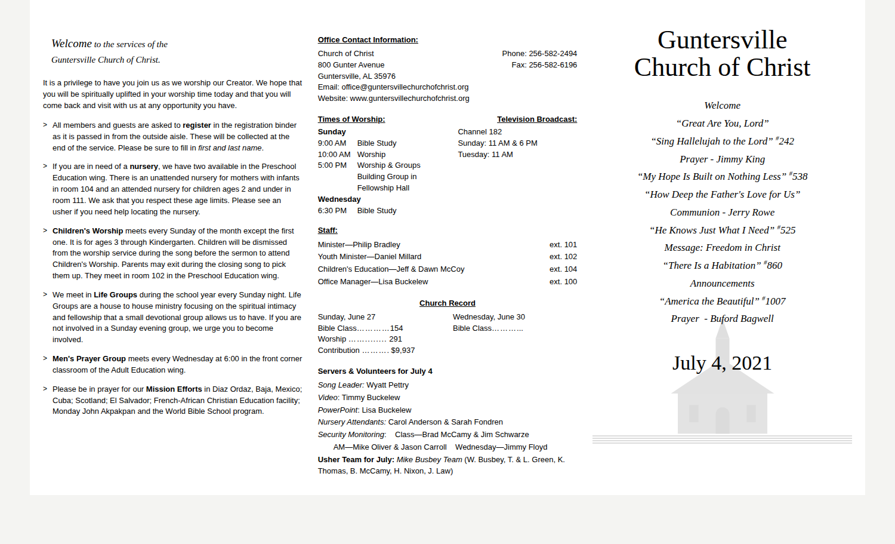Welcome to the services of the
Guntersville Church of Christ.
It is a privilege to have you join us as we worship our Creator. We hope that you will be spiritually uplifted in your worship time today and that you will come back and visit with us at any opportunity you have.
All members and guests are asked to register in the registration binder as it is passed in from the outside aisle. These will be collected at the end of the service. Please be sure to fill in first and last name.
If you are in need of a nursery, we have two available in the Preschool Education wing. There is an unattended nursery for mothers with infants in room 104 and an attended nursery for children ages 2 and under in room 111. We ask that you respect these age limits. Please see an usher if you need help locating the nursery.
Children's Worship meets every Sunday of the month except the first one. It is for ages 3 through Kindergarten. Children will be dismissed from the worship service during the song before the sermon to attend Children's Worship. Parents may exit during the closing song to pick them up. They meet in room 102 in the Preschool Education wing.
We meet in Life Groups during the school year every Sunday night. Life Groups are a house to house ministry focusing on the spiritual intimacy and fellowship that a small devotional group allows us to have. If you are not involved in a Sunday evening group, we urge you to become involved.
Men's Prayer Group meets every Wednesday at 6:00 in the front corner classroom of the Adult Education wing.
Please be in prayer for our Mission Efforts in Diaz Ordaz, Baja, Mexico; Cuba; Scotland; El Salvador; French-African Christian Education facility; Monday John Akpakpan and the World Bible School program.
Office Contact Information:
Church of Christ Phone: 256-582-2494
800 Gunter Avenue Fax: 256-582-6196
Guntersville, AL 35976
Email: office@guntersvillechurchofchrist.org
Website: www.guntersvillechurchofchrist.org
Times of Worship:
Television Broadcast:
| Sunday | Channel 182 |
| 9:00 AM | Bible Study | Sunday: 11 AM & 6 PM |
| 10:00 AM | Worship | Tuesday: 11 AM |
| 5:00 PM | Worship & Groups | |
| | Building Group in Fellowship Hall | |
| Wednesday |
| 6:30 PM | Bible Study | |
Staff:
| Minister—Philip Bradley | ext. 101 |
| Youth Minister—Daniel Millard | ext. 102 |
| Children's Education—Jeff & Dawn McCoy | ext. 104 |
| Office Manager—Lisa Buckelew | ext. 100 |
Church Record
Sunday, June 27
Bible Class…………154
Worship ……........ 291
Contribution ………. $9,937
Wednesday, June 30
Bible Class………...
Servers & Volunteers for July 4
Song Leader: Wyatt Pettry
Video: Timmy Buckelew
PowerPoint: Lisa Buckelew
Nursery Attendants: Carol Anderson & Sarah Fondren
Security Monitoring: Class—Brad McCamy & Jim Schwarze
AM—Mike Oliver & Jason Carroll Wednesday—Jimmy Floyd
Usher Team for July: Mike Busbey Team (W. Busbey, T. & L. Green, K. Thomas, B. McCamy, H. Nixon, J. Law)
Guntersville Church of Christ
Welcome
“Great Are You, Lord”
“Sing Hallelujah to the Lord” #242
Prayer - Jimmy King
“My Hope Is Built on Nothing Less” #538
“How Deep the Father's Love for Us”
Communion - Jerry Rowe
“He Knows Just What I Need” #525
Message: Freedom in Christ
“There Is a Habitation” #860
Announcements
“America the Beautiful” #1007
Prayer - Buford Bagwell
July 4, 2021